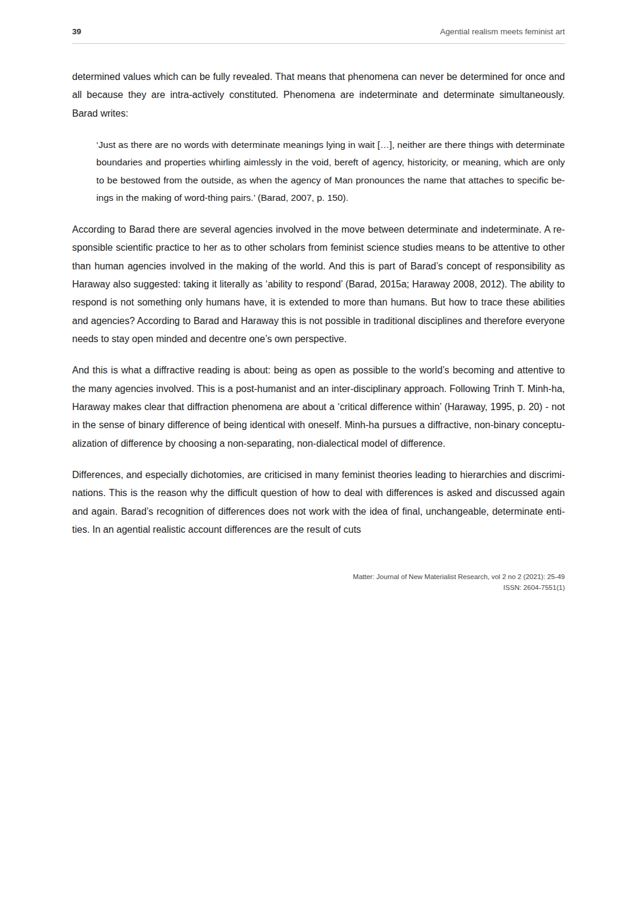39 Agential realism meets feminist art
determined values which can be fully revealed. That means that phenomena can never be determined for once and all because they are intra-actively constituted. Phenomena are indeterminate and determinate simultaneously. Barad writes:
‘Just as there are no words with determinate meanings lying in wait […], neither are there things with determinate boundaries and properties whirling aimlessly in the void, bereft of agency, historicity, or meaning, which are only to be bestowed from the outside, as when the agency of Man pronounces the name that attaches to specific beings in the making of word-thing pairs.’ (Barad, 2007, p. 150).
According to Barad there are several agencies involved in the move between determinate and indeterminate. A responsible scientific practice to her as to other scholars from feminist science studies means to be attentive to other than human agencies involved in the making of the world. And this is part of Barad’s concept of responsibility as Haraway also suggested: taking it literally as ‘ability to respond’ (Barad, 2015a; Haraway 2008, 2012). The ability to respond is not something only humans have, it is extended to more than humans. But how to trace these abilities and agencies? According to Barad and Haraway this is not possible in traditional disciplines and therefore everyone needs to stay open minded and decentre one’s own perspective.
And this is what a diffractive reading is about: being as open as possible to the world’s becoming and attentive to the many agencies involved. This is a post-humanist and an inter-disciplinary approach. Following Trinh T. Minh-ha, Haraway makes clear that diffraction phenomena are about a ‘critical difference within’ (Haraway, 1995, p. 20) - not in the sense of binary difference of being identical with oneself. Minh-ha pursues a diffractive, non-binary conceptualization of difference by choosing a non-separating, non-dialectical model of difference.
Differences, and especially dichotomies, are criticised in many feminist theories leading to hierarchies and discriminations. This is the reason why the difficult question of how to deal with differences is asked and discussed again and again. Barad’s recognition of differences does not work with the idea of final, unchangeable, determinate entities. In an agential realistic account differences are the result of cuts
Matter: Journal of New Materialist Research, vol 2 no 2 (2021): 25-49
ISSN: 2604-7551(1)